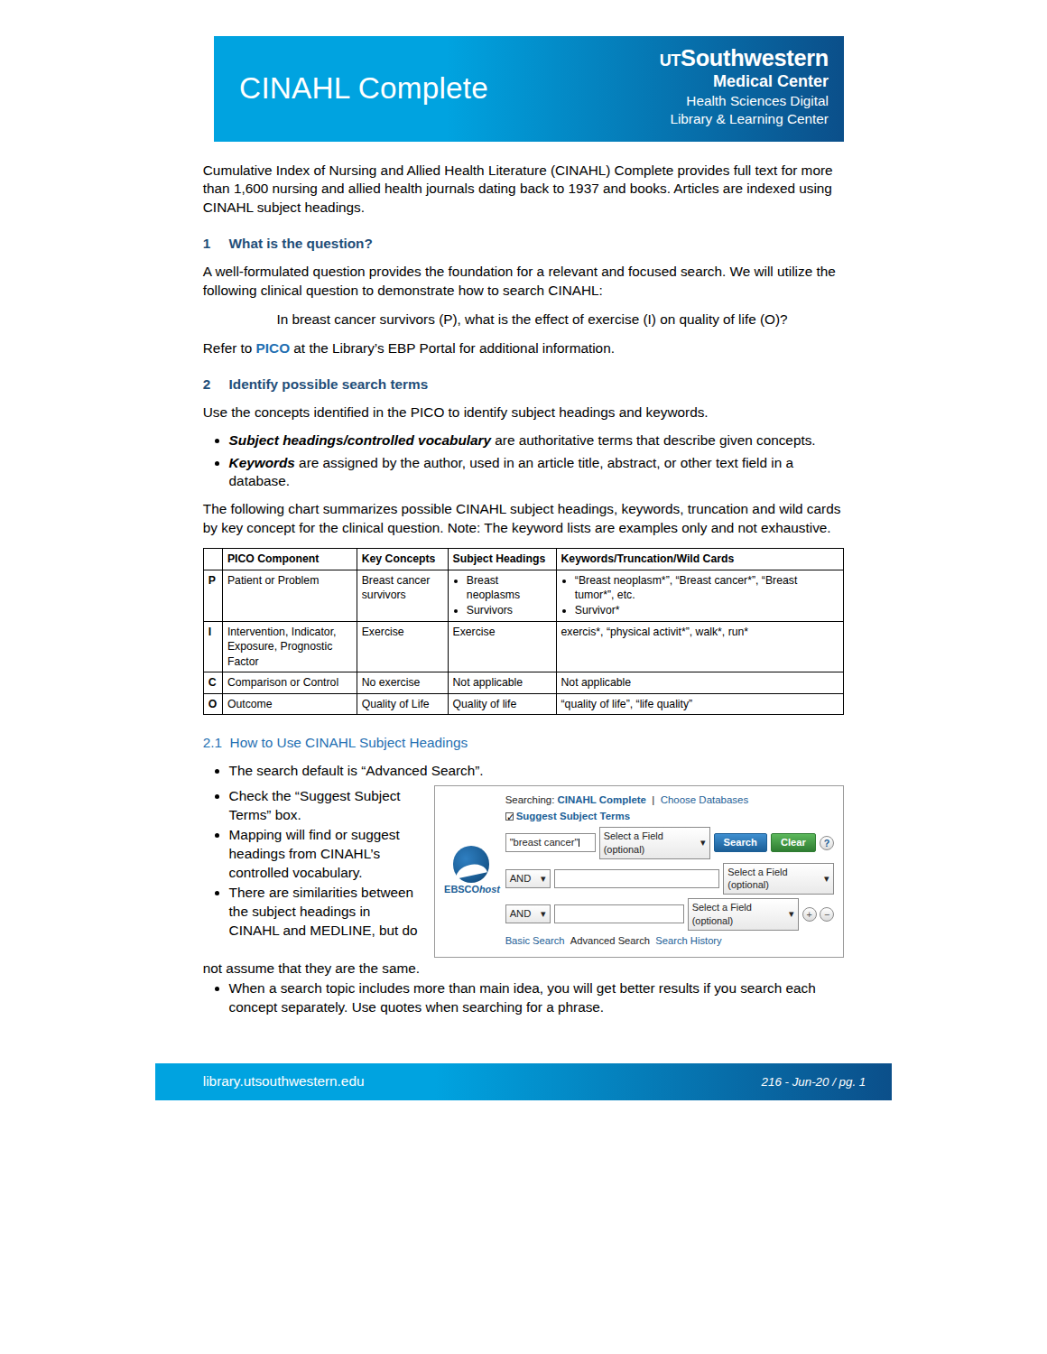CINAHL Complete
UTSouthwestern
Medical Center
Health Sciences Digital
Library & Learning Center
Cumulative Index of Nursing and Allied Health Literature (CINAHL) Complete provides full text for more than 1,600 nursing and allied health journals dating back to 1937 and books. Articles are indexed using CINAHL subject headings.
1 What is the question?
A well-formulated question provides the foundation for a relevant and focused search. We will utilize the following clinical question to demonstrate how to search CINAHL:
In breast cancer survivors (P), what is the effect of exercise (I) on quality of life (O)?
Refer to PICO at the Library’s EBP Portal for additional information.
2 Identify possible search terms
Use the concepts identified in the PICO to identify subject headings and keywords.
Subject headings/controlled vocabulary are authoritative terms that describe given concepts.
Keywords are assigned by the author, used in an article title, abstract, or other text field in a database.
The following chart summarizes possible CINAHL subject headings, keywords, truncation and wild cards by key concept for the clinical question. Note: The keyword lists are examples only and not exhaustive.
| | PICO Component | Key Concepts | Subject Headings | Keywords/Truncation/Wild Cards |
| --- | --- | --- | --- | --- |
| P | Patient or Problem | Breast cancer survivors | Breast neoplasms Survivors | “Breast neoplasm*”, “Breast cancer*”, “Breast tumor*”, etc. Survivor* |
| I | Intervention, Indicator, Exposure, Prognostic Factor | Exercise | Exercise | exercis*, “physical activit*”, walk*, run* |
| C | Comparison or Control | No exercise | Not applicable | Not applicable |
| O | Outcome | Quality of Life | Quality of life | “quality of life”, “life quality” |
2.1 How to Use CINAHL Subject Headings
The search default is “Advanced Search”.
Check the “Suggest Subject Terms” box.
Mapping will find or suggest headings from CINAHL’s controlled vocabulary.
There are similarities between the subject headings in CINAHL and MEDLINE, but do
EBSCOhost
Searching: CINAHL Complete | Choose Databases
Suggest Subject Terms
"breast cancer"
Select a Field (optional)▾
Search
Clear
?
AND▾
Select a Field (optional)▾
AND▾
Select a Field (optional)▾
+
−
Basic Search Advanced Search Search History
not assume that they are the same.
When a search topic includes more than main idea, you will get better results if you search each concept separately. Use quotes when searching for a phrase.
library.utsouthwestern.edu
216 - Jun-20 / pg. 1